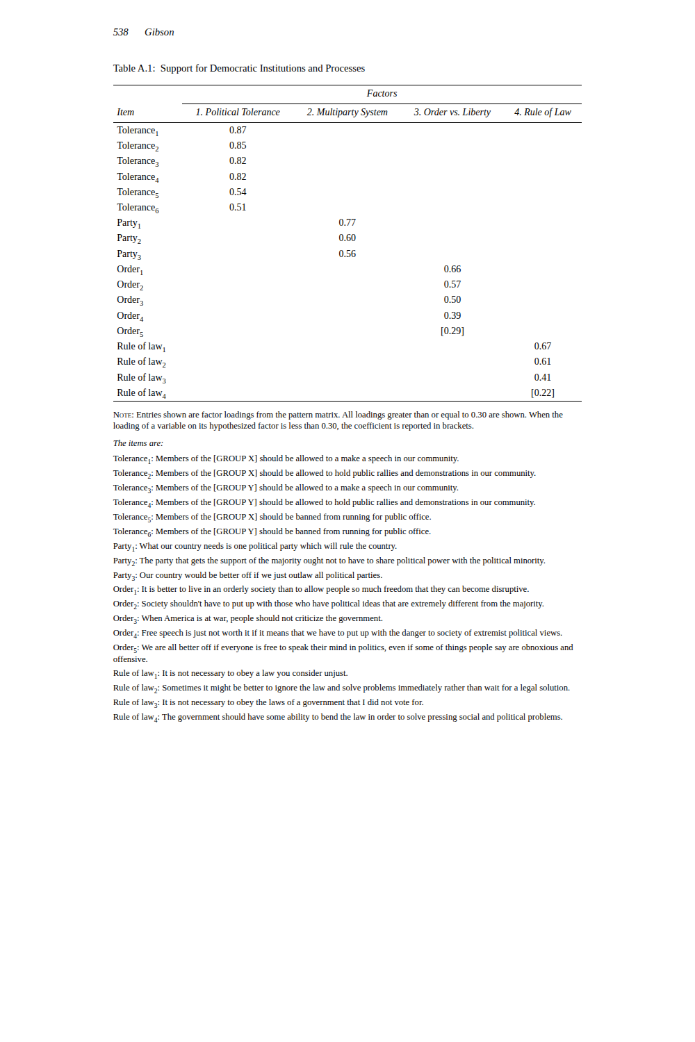538 Gibson
Table A.1: Support for Democratic Institutions and Processes
| | Factors |
| --- | --- |
| Item | 1. Political Tolerance | 2. Multiparty System | 3. Order vs. Liberty | 4. Rule of Law |
| Tolerance 1 | 0.87 | | | |
| Tolerance 2 | 0.85 | | | |
| Tolerance 3 | 0.82 | | | |
| Tolerance 4 | 0.82 | | | |
| Tolerance 5 | 0.54 | | | |
| Tolerance 6 | 0.51 | | | |
| Party 1 | | 0.77 | | |
| Party 2 | | 0.60 | | |
| Party 3 | | 0.56 | | |
| Order 1 | | | 0.66 | |
| Order 2 | | | 0.57 | |
| Order 3 | | | 0.50 | |
| Order 4 | | | 0.39 | |
| Order 5 | | | [0.29] | |
| Rule of law 1 | | | | 0.67 |
| Rule of law 2 | | | | 0.61 |
| Rule of law 3 | | | | 0.41 |
| Rule of law 4 | | | | [0.22] |
Note: Entries shown are factor loadings from the pattern matrix. All loadings greater than or equal to 0.30 are shown. When the loading of a variable on its hypothesized factor is less than 0.30, the coefficient is reported in brackets.
The items are:
Tolerance1: Members of the [GROUP X] should be allowed to a make a speech in our community.
Tolerance2: Members of the [GROUP X] should be allowed to hold public rallies and demonstrations in our community.
Tolerance3: Members of the [GROUP Y] should be allowed to a make a speech in our community.
Tolerance4: Members of the [GROUP Y] should be allowed to hold public rallies and demonstrations in our community.
Tolerance5: Members of the [GROUP X] should be banned from running for public office.
Tolerance6: Members of the [GROUP Y] should be banned from running for public office.
Party1: What our country needs is one political party which will rule the country.
Party2: The party that gets the support of the majority ought not to have to share political power with the political minority.
Party3: Our country would be better off if we just outlaw all political parties.
Order1: It is better to live in an orderly society than to allow people so much freedom that they can become disruptive.
Order2: Society shouldn't have to put up with those who have political ideas that are extremely different from the majority.
Order3: When America is at war, people should not criticize the government.
Order4: Free speech is just not worth it if it means that we have to put up with the danger to society of extremist political views.
Order5: We are all better off if everyone is free to speak their mind in politics, even if some of things people say are obnoxious and offensive.
Rule of law1: It is not necessary to obey a law you consider unjust.
Rule of law2: Sometimes it might be better to ignore the law and solve problems immediately rather than wait for a legal solution.
Rule of law3: It is not necessary to obey the laws of a government that I did not vote for.
Rule of law4: The government should have some ability to bend the law in order to solve pressing social and political problems.